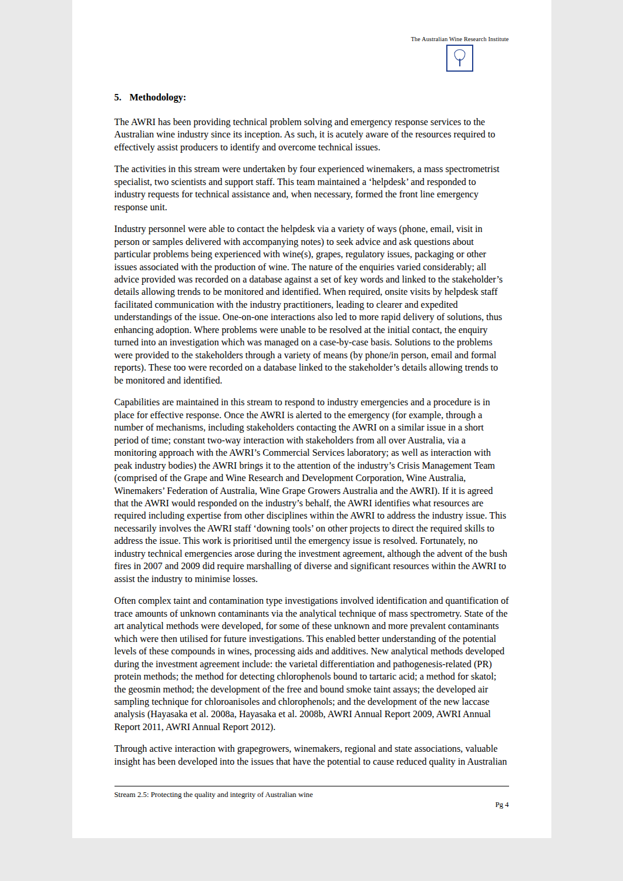The Australian Wine Research Institute
5. Methodology:
The AWRI has been providing technical problem solving and emergency response services to the Australian wine industry since its inception. As such, it is acutely aware of the resources required to effectively assist producers to identify and overcome technical issues.
The activities in this stream were undertaken by four experienced winemakers, a mass spectrometrist specialist, two scientists and support staff. This team maintained a ‘helpdesk’ and responded to industry requests for technical assistance and, when necessary, formed the front line emergency response unit.
Industry personnel were able to contact the helpdesk via a variety of ways (phone, email, visit in person or samples delivered with accompanying notes) to seek advice and ask questions about particular problems being experienced with wine(s), grapes, regulatory issues, packaging or other issues associated with the production of wine. The nature of the enquiries varied considerably; all advice provided was recorded on a database against a set of key words and linked to the stakeholder’s details allowing trends to be monitored and identified. When required, onsite visits by helpdesk staff facilitated communication with the industry practitioners, leading to clearer and expedited understandings of the issue. One-on-one interactions also led to more rapid delivery of solutions, thus enhancing adoption. Where problems were unable to be resolved at the initial contact, the enquiry turned into an investigation which was managed on a case-by-case basis. Solutions to the problems were provided to the stakeholders through a variety of means (by phone/in person, email and formal reports). These too were recorded on a database linked to the stakeholder’s details allowing trends to be monitored and identified.
Capabilities are maintained in this stream to respond to industry emergencies and a procedure is in place for effective response. Once the AWRI is alerted to the emergency (for example, through a number of mechanisms, including stakeholders contacting the AWRI on a similar issue in a short period of time; constant two-way interaction with stakeholders from all over Australia, via a monitoring approach with the AWRI’s Commercial Services laboratory; as well as interaction with peak industry bodies) the AWRI brings it to the attention of the industry’s Crisis Management Team (comprised of the Grape and Wine Research and Development Corporation, Wine Australia, Winemakers’ Federation of Australia, Wine Grape Growers Australia and the AWRI). If it is agreed that the AWRI would responded on the industry’s behalf, the AWRI identifies what resources are required including expertise from other disciplines within the AWRI to address the industry issue. This necessarily involves the AWRI staff ‘downing tools’ on other projects to direct the required skills to address the issue. This work is prioritised until the emergency issue is resolved. Fortunately, no industry technical emergencies arose during the investment agreement, although the advent of the bush fires in 2007 and 2009 did require marshalling of diverse and significant resources within the AWRI to assist the industry to minimise losses.
Often complex taint and contamination type investigations involved identification and quantification of trace amounts of unknown contaminants via the analytical technique of mass spectrometry. State of the art analytical methods were developed, for some of these unknown and more prevalent contaminants which were then utilised for future investigations. This enabled better understanding of the potential levels of these compounds in wines, processing aids and additives. New analytical methods developed during the investment agreement include: the varietal differentiation and pathogenesis-related (PR) protein methods; the method for detecting chlorophenols bound to tartaric acid; a method for skatol; the geosmin method; the development of the free and bound smoke taint assays; the developed air sampling technique for chloroanisoles and chlorophenols; and the development of the new laccase analysis (Hayasaka et al. 2008a, Hayasaka et al. 2008b, AWRI Annual Report 2009, AWRI Annual Report 2011, AWRI Annual Report 2012).
Through active interaction with grapegrowers, winemakers, regional and state associations, valuable insight has been developed into the issues that have the potential to cause reduced quality in Australian
Stream 2.5: Protecting the quality and integrity of Australian wine Pg 4